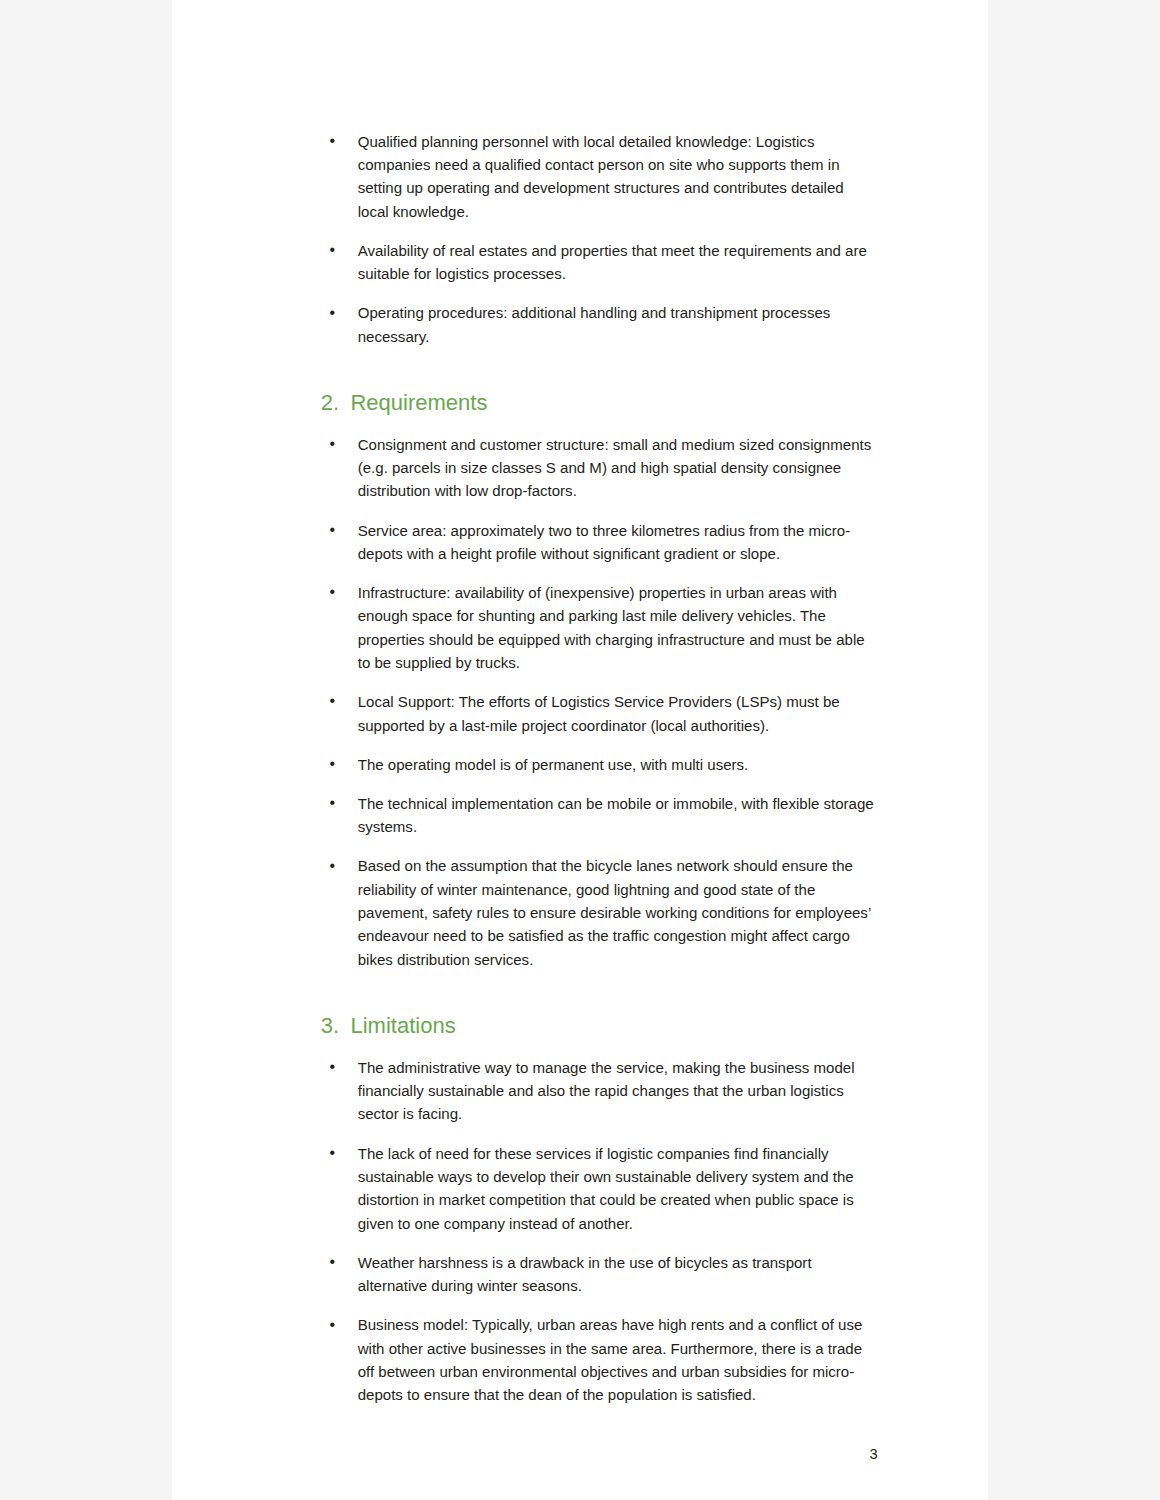Qualified planning personnel with local detailed knowledge: Logistics companies need a qualified contact person on site who supports them in setting up operating and development structures and contributes detailed local knowledge.
Availability of real estates and properties that meet the requirements and are suitable for logistics processes.
Operating procedures: additional handling and transhipment processes necessary.
2. Requirements
Consignment and customer structure: small and medium sized consignments (e.g. parcels in size classes S and M) and high spatial density consignee distribution with low drop-factors.
Service area: approximately two to three kilometres radius from the micro-depots with a height profile without significant gradient or slope.
Infrastructure: availability of (inexpensive) properties in urban areas with enough space for shunting and parking last mile delivery vehicles. The properties should be equipped with charging infrastructure and must be able to be supplied by trucks.
Local Support: The efforts of Logistics Service Providers (LSPs) must be supported by a last-mile project coordinator (local authorities).
The operating model is of permanent use, with multi users.
The technical implementation can be mobile or immobile, with flexible storage systems.
Based on the assumption that the bicycle lanes network should ensure the reliability of winter maintenance, good lightning and good state of the pavement, safety rules to ensure desirable working conditions for employees’ endeavour need to be satisfied as the traffic congestion might affect cargo bikes distribution services.
3. Limitations
The administrative way to manage the service, making the business model financially sustainable and also the rapid changes that the urban logistics sector is facing.
The lack of need for these services if logistic companies find financially sustainable ways to develop their own sustainable delivery system and the distortion in market competition that could be created when public space is given to one company instead of another.
Weather harshness is a drawback in the use of bicycles as transport alternative during winter seasons.
Business model: Typically, urban areas have high rents and a conflict of use with other active businesses in the same area. Furthermore, there is a trade off between urban environmental objectives and urban subsidies for micro-depots to ensure that the dean of the population is satisfied.
3